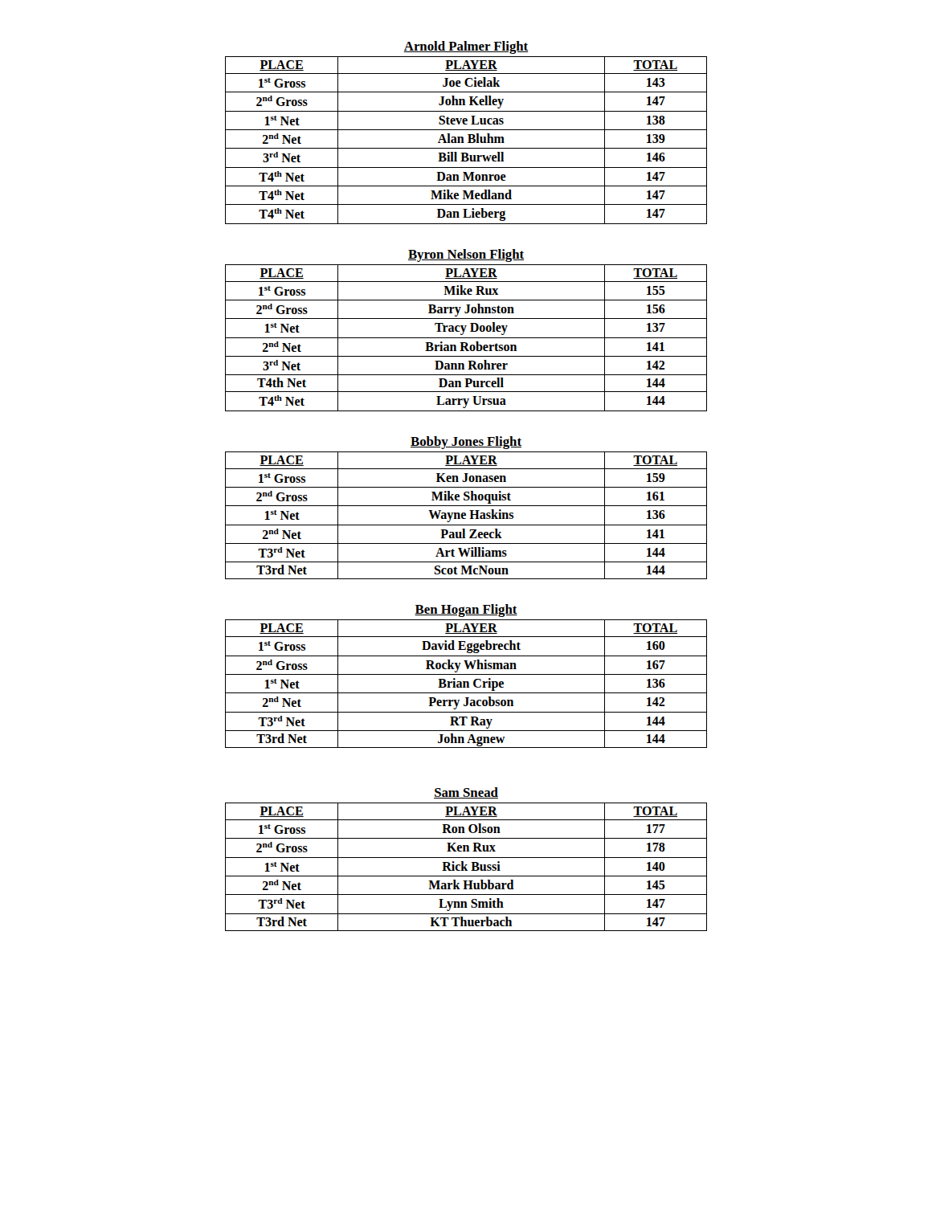Arnold Palmer Flight
| PLACE | PLAYER | TOTAL |
| --- | --- | --- |
| 1 st Gross | Joe Cielak | 143 |
| 2 nd Gross | John Kelley | 147 |
| 1 st Net | Steve Lucas | 138 |
| 2 nd Net | Alan Bluhm | 139 |
| 3 rd Net | Bill Burwell | 146 |
| T4 th Net | Dan Monroe | 147 |
| T4 th Net | Mike Medland | 147 |
| T4 th Net | Dan Lieberg | 147 |
Byron Nelson Flight
| PLACE | PLAYER | TOTAL |
| --- | --- | --- |
| 1 st Gross | Mike Rux | 155 |
| 2 nd Gross | Barry Johnston | 156 |
| 1 st Net | Tracy Dooley | 137 |
| 2 nd Net | Brian Robertson | 141 |
| 3 rd Net | Dann Rohrer | 142 |
| T4th Net | Dan Purcell | 144 |
| T4 th Net | Larry Ursua | 144 |
Bobby Jones Flight
| PLACE | PLAYER | TOTAL |
| --- | --- | --- |
| 1 st Gross | Ken Jonasen | 159 |
| 2 nd Gross | Mike Shoquist | 161 |
| 1 st Net | Wayne Haskins | 136 |
| 2 nd Net | Paul Zeeck | 141 |
| T3 rd Net | Art Williams | 144 |
| T3rd Net | Scot McNoun | 144 |
Ben Hogan Flight
| PLACE | PLAYER | TOTAL |
| --- | --- | --- |
| 1 st Gross | David Eggebrecht | 160 |
| 2 nd Gross | Rocky Whisman | 167 |
| 1 st Net | Brian Cripe | 136 |
| 2 nd Net | Perry Jacobson | 142 |
| T3 rd Net | RT Ray | 144 |
| T3rd Net | John Agnew | 144 |
Sam Snead
| PLACE | PLAYER | TOTAL |
| --- | --- | --- |
| 1 st Gross | Ron Olson | 177 |
| 2 nd Gross | Ken Rux | 178 |
| 1 st Net | Rick Bussi | 140 |
| 2 nd Net | Mark Hubbard | 145 |
| T3 rd Net | Lynn Smith | 147 |
| T3rd Net | KT Thuerbach | 147 |